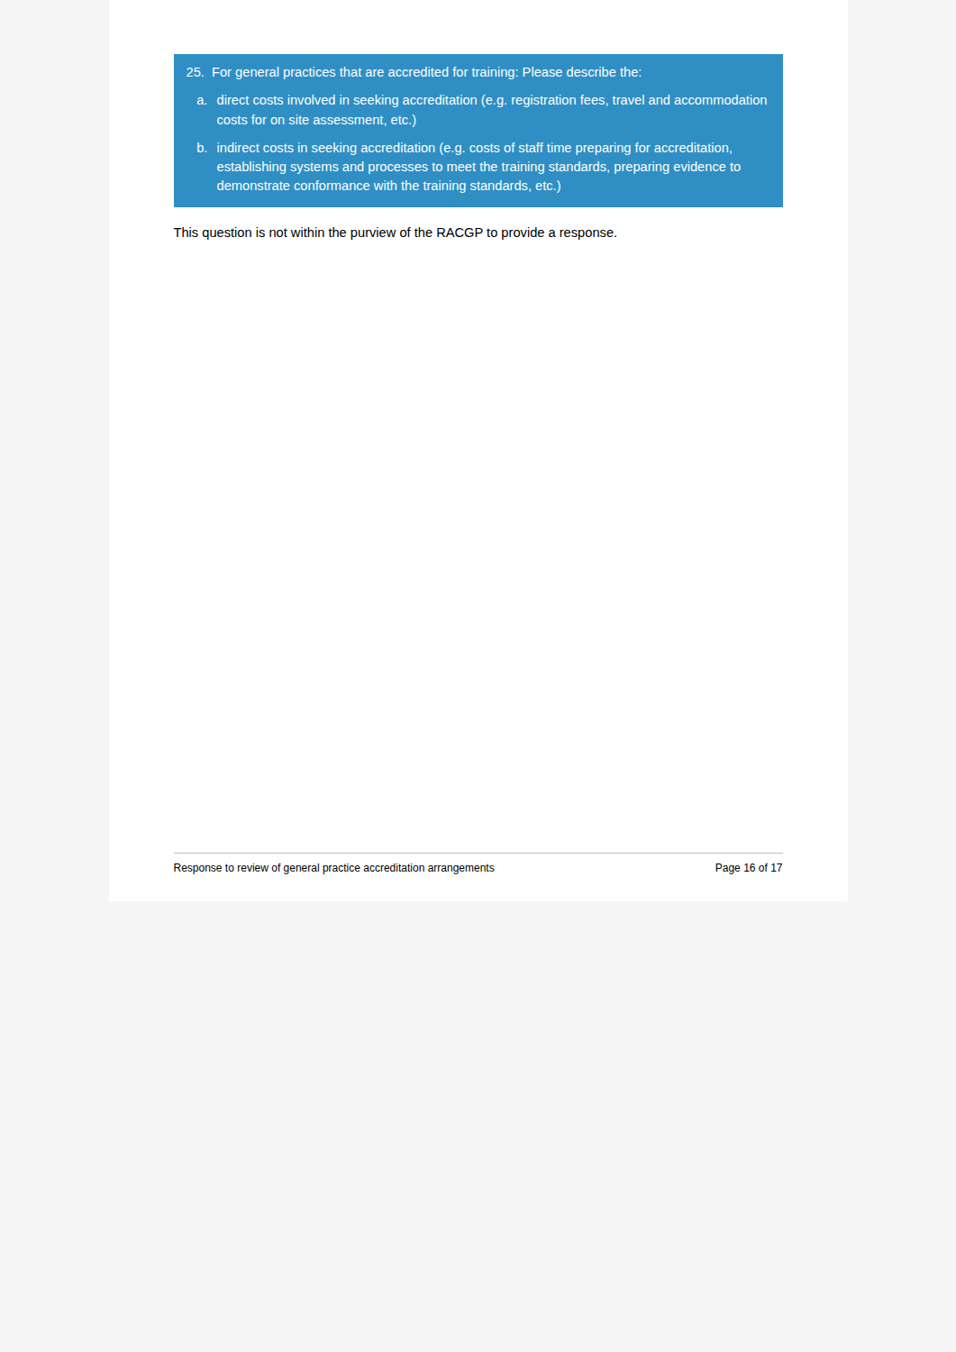25. For general practices that are accredited for training: Please describe the:
direct costs involved in seeking accreditation (e.g. registration fees, travel and accommodation costs for on site assessment, etc.)
indirect costs in seeking accreditation (e.g. costs of staff time preparing for accreditation, establishing systems and processes to meet the training standards, preparing evidence to demonstrate conformance with the training standards, etc.)
This question is not within the purview of the RACGP to provide a response.
Response to review of general practice accreditation arrangements Page 16 of 17